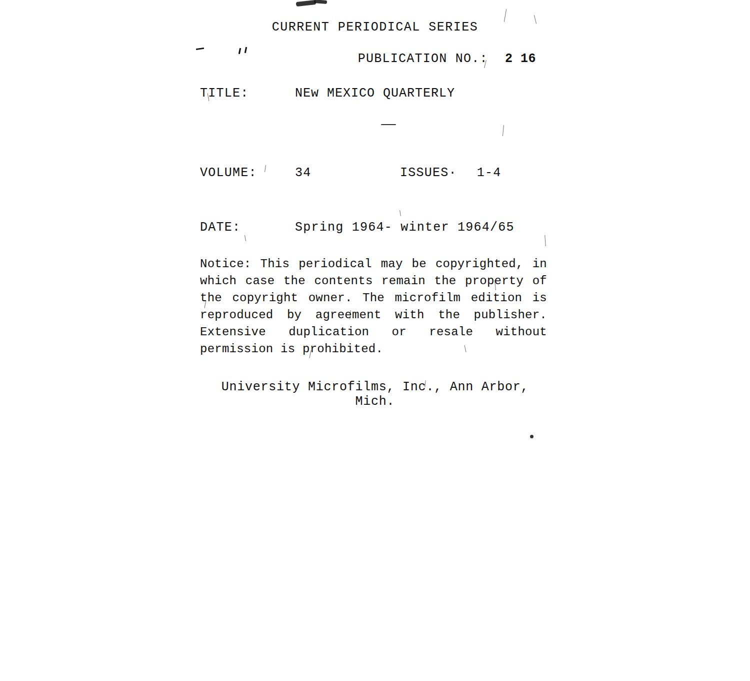CURRENT PERIODICAL SERIES
PUBLICATION NO.: 2 16
TITLE: NEw MEXICO QUARTERLY
VOLUME: 34 ISSUES· 1-4
DATE: Spring 1964- winter 1964/65
Notice: This periodical may be copyrighted, in which case the contents remain the property of the copyright owner. The microfilm edition is reproduced by agreement with the publisher. Extensive duplication or resale without permission is prohibited.
University Microfilms, Inc., Ann Arbor, Mich.